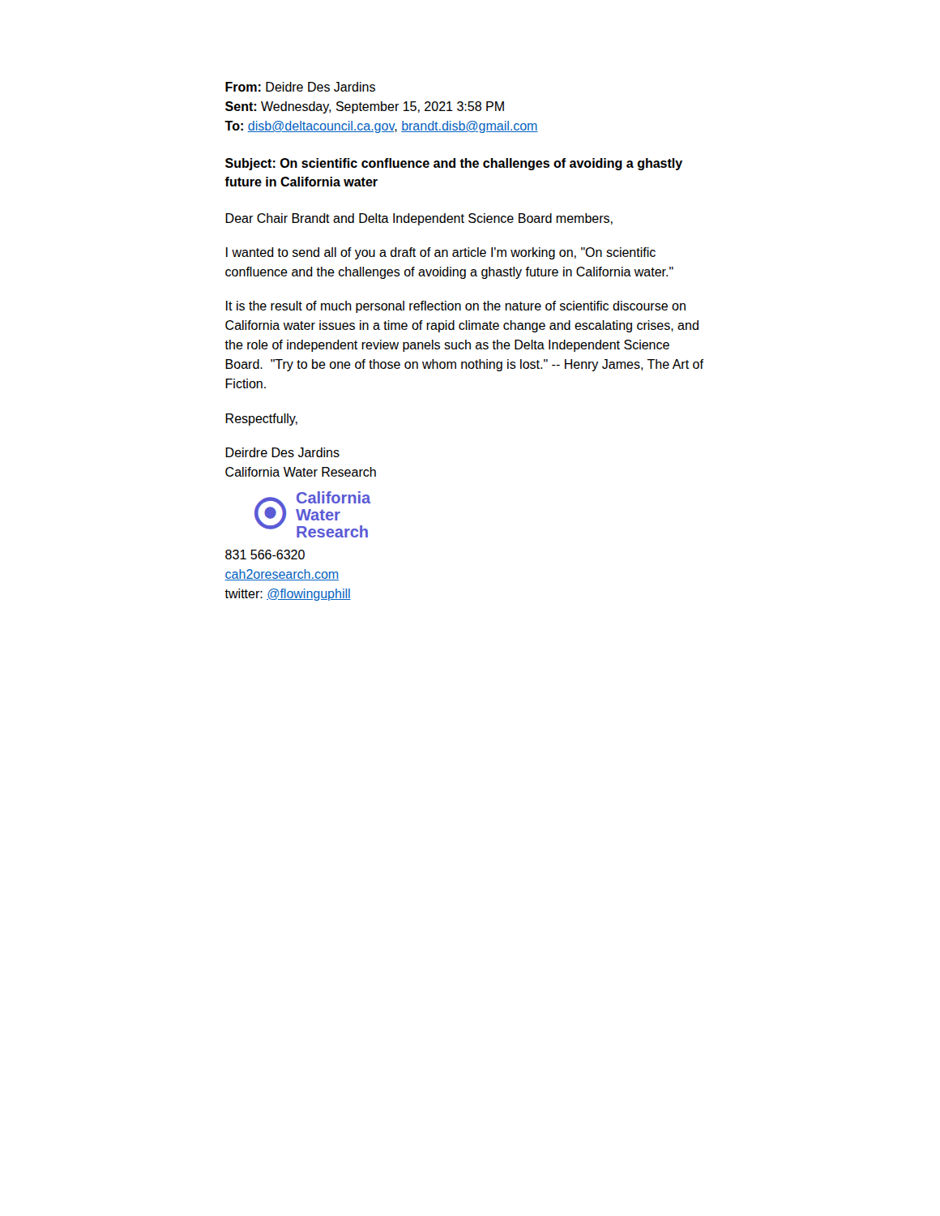From: Deidre Des Jardins
Sent: Wednesday, September 15, 2021 3:58 PM
To: disb@deltacouncil.ca.gov, brandt.disb@gmail.com
Subject: On scientific confluence and the challenges of avoiding a ghastly future in California water
Dear Chair Brandt and Delta Independent Science Board members,
I wanted to send all of you a draft of an article I'm working on, "On scientific confluence and the challenges of avoiding a ghastly future in California water."
It is the result of much personal reflection on the nature of scientific discourse on California water issues in a time of rapid climate change and escalating crises, and the role of independent review panels such as the Delta Independent Science Board. "Try to be one of those on whom nothing is lost." -- Henry James, The Art of Fiction.
Respectfully,
Deirdre Des Jardins
California Water Research
⦿ California
Water
Research
831 566-6320
cah2oresearch.com
twitter: @flowinguphill